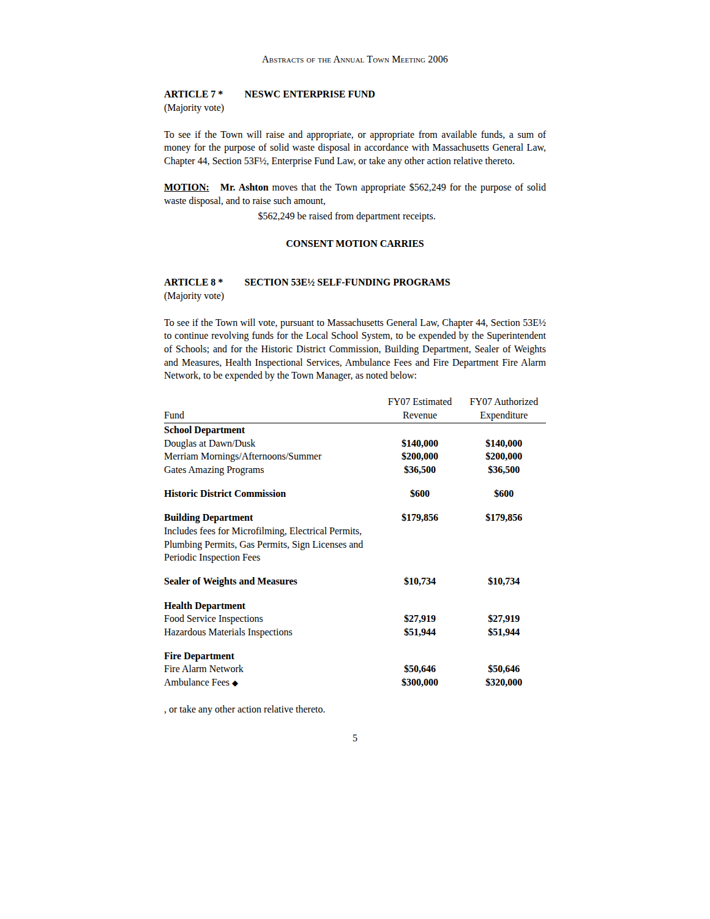Abstracts of the Annual Town Meeting 2006
ARTICLE 7 *
NESWC ENTERPRISE FUND
(Majority vote)
To see if the Town will raise and appropriate, or appropriate from available funds, a sum of money for the purpose of solid waste disposal in accordance with Massachusetts General Law, Chapter 44, Section 53F½, Enterprise Fund Law, or take any other action relative thereto.
MOTION: Mr. Ashton moves that the Town appropriate $562,249 for the purpose of solid waste disposal, and to raise such amount,
$562,249 be raised from department receipts.
CONSENT MOTION CARRIES
ARTICLE 8 *
SECTION 53E½ SELF-FUNDING PROGRAMS
(Majority vote)
To see if the Town will vote, pursuant to Massachusetts General Law, Chapter 44, Section 53E½ to continue revolving funds for the Local School System, to be expended by the Superintendent of Schools; and for the Historic District Commission, Building Department, Sealer of Weights and Measures, Health Inspectional Services, Ambulance Fees and Fire Department Fire Alarm Network, to be expended by the Town Manager, as noted below:
| | FY07 Estimated | FY07 Authorized |
| --- | --- | --- |
| Fund | Revenue | Expenditure |
| School Department | | |
| Douglas at Dawn/Dusk | $140,000 | $140,000 |
| Merriam Mornings/Afternoons/Summer | $200,000 | $200,000 |
| Gates Amazing Programs | $36,500 | $36,500 |
| Historic District Commission | $600 | $600 |
| Building Department | $179,856 | $179,856 |
| Includes fees for Microfilming, Electrical Permits, Plumbing Permits, Gas Permits, Sign Licenses and Periodic Inspection Fees | | |
| Sealer of Weights and Measures | $10,734 | $10,734 |
| Health Department | | |
| Food Service Inspections | $27,919 | $27,919 |
| Hazardous Materials Inspections | $51,944 | $51,944 |
| Fire Department | | |
| Fire Alarm Network | $50,646 | $50,646 |
| Ambulance Fees ◆ | $300,000 | $320,000 |
, or take any other action relative thereto.
5